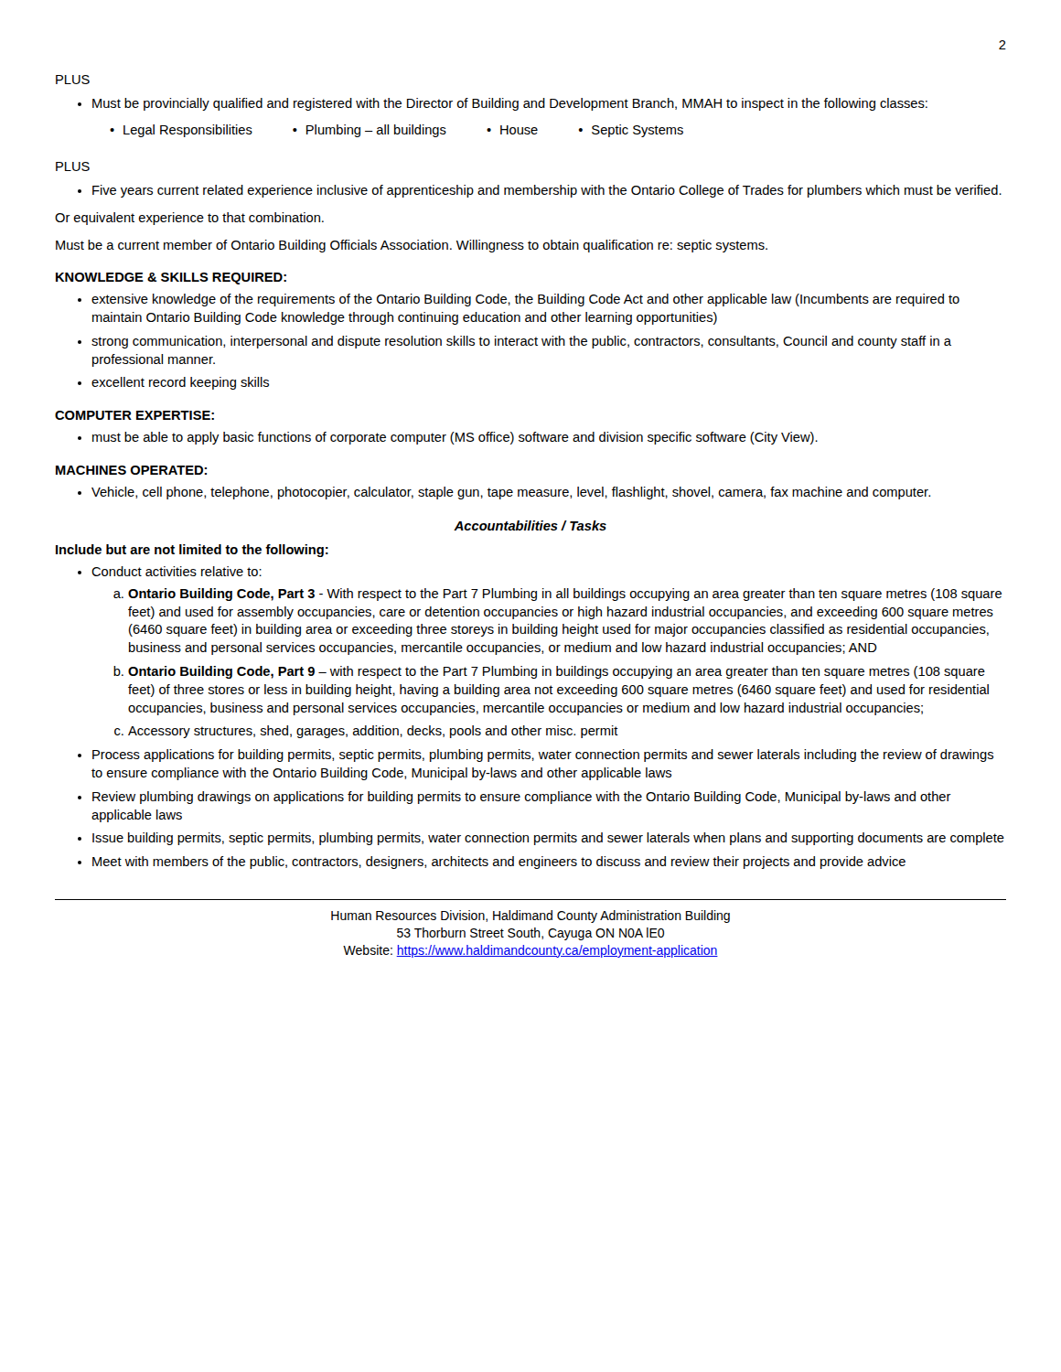2
PLUS
Must be provincially qualified and registered with the Director of Building and Development Branch, MMAH to inspect in the following classes:
Legal Responsibilities
Plumbing – all buildings
House
Septic Systems
PLUS
Five years current related experience inclusive of apprenticeship and membership with the Ontario College of Trades for plumbers which must be verified.
Or equivalent experience to that combination.
Must be a current member of Ontario Building Officials Association. Willingness to obtain qualification re: septic systems.
KNOWLEDGE & SKILLS REQUIRED:
extensive knowledge of the requirements of the Ontario Building Code, the Building Code Act and other applicable law (Incumbents are required to maintain Ontario Building Code knowledge through continuing education and other learning opportunities)
strong communication, interpersonal and dispute resolution skills to interact with the public, contractors, consultants, Council and county staff in a professional manner.
excellent record keeping skills
COMPUTER EXPERTISE:
must be able to apply basic functions of corporate computer (MS office) software and division specific software (City View).
MACHINES OPERATED:
Vehicle, cell phone, telephone, photocopier, calculator, staple gun, tape measure, level, flashlight, shovel, camera, fax machine and computer.
Accountabilities / Tasks
Include but are not limited to the following:
Conduct activities relative to:
Ontario Building Code, Part 3 - With respect to the Part 7 Plumbing in all buildings occupying an area greater than ten square metres (108 square feet) and used for assembly occupancies, care or detention occupancies or high hazard industrial occupancies, and exceeding 600 square metres (6460 square feet) in building area or exceeding three storeys in building height used for major occupancies classified as residential occupancies, business and personal services occupancies, mercantile occupancies, or medium and low hazard industrial occupancies; AND
Ontario Building Code, Part 9 – with respect to the Part 7 Plumbing in buildings occupying an area greater than ten square metres (108 square feet) of three stores or less in building height, having a building area not exceeding 600 square metres (6460 square feet) and used for residential occupancies, business and personal services occupancies, mercantile occupancies or medium and low hazard industrial occupancies;
Accessory structures, shed, garages, addition, decks, pools and other misc. permit
Process applications for building permits, septic permits, plumbing permits, water connection permits and sewer laterals including the review of drawings to ensure compliance with the Ontario Building Code, Municipal by-laws and other applicable laws
Review plumbing drawings on applications for building permits to ensure compliance with the Ontario Building Code, Municipal by-laws and other applicable laws
Issue building permits, septic permits, plumbing permits, water connection permits and sewer laterals when plans and supporting documents are complete
Meet with members of the public, contractors, designers, architects and engineers to discuss and review their projects and provide advice
Human Resources Division, Haldimand County Administration Building
53 Thorburn Street South, Cayuga ON N0A lE0
Website: https://www.haldimandcounty.ca/employment-application